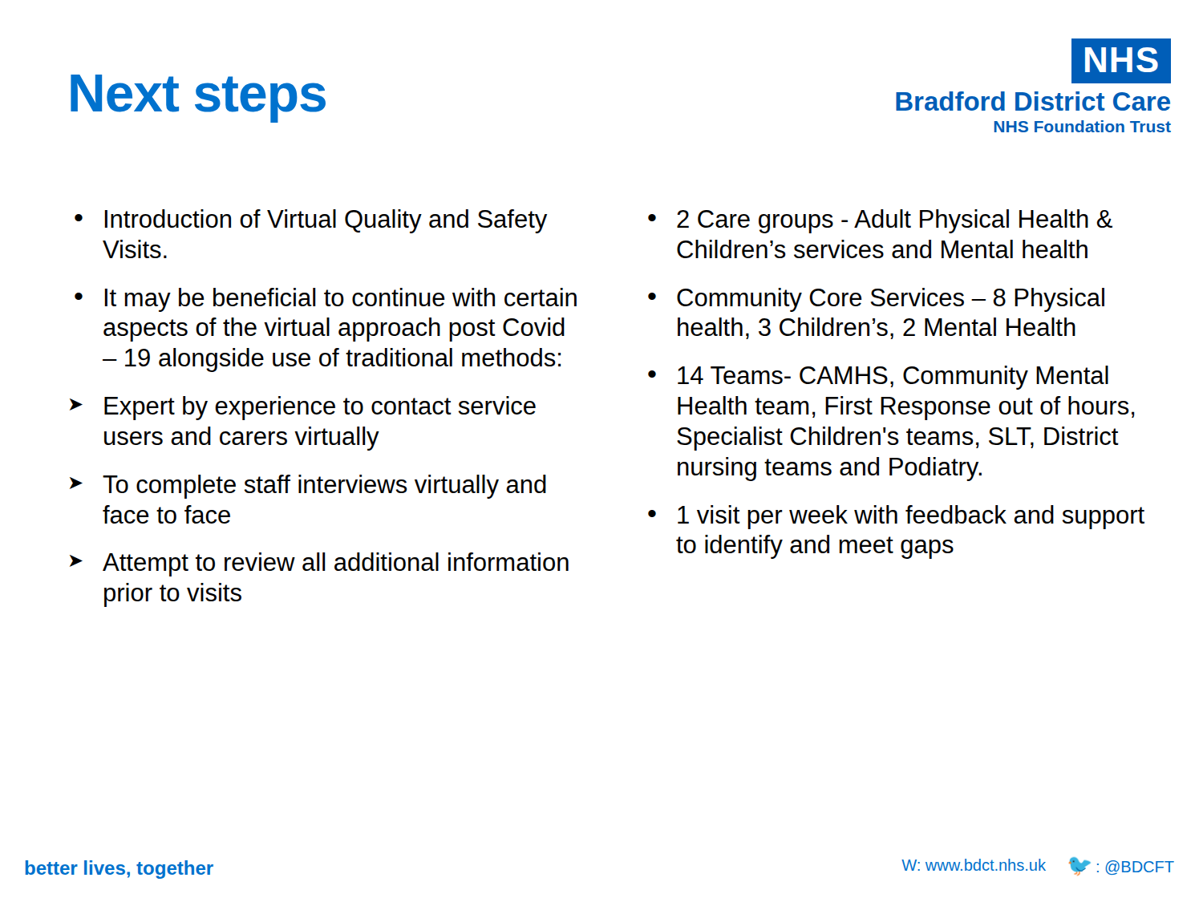Next steps
NHS
Bradford District Care
NHS Foundation Trust
Introduction of Virtual Quality and Safety Visits.
It may be beneficial to continue with certain aspects of the virtual approach post Covid – 19 alongside use of traditional methods:
Expert by experience to contact service users and carers virtually
To complete staff interviews virtually and face to face
Attempt to review all additional information prior to visits
2 Care groups - Adult Physical Health & Children’s services and Mental health
Community Core Services – 8 Physical health, 3 Children’s, 2 Mental Health
14 Teams- CAMHS, Community Mental Health team, First Response out of hours, Specialist Children's teams, SLT, District nursing teams and Podiatry.
1 visit per week with feedback and support to identify and meet gaps
better lives, together
W: www.bdct.nhs.uk 🐦: @BDCFT